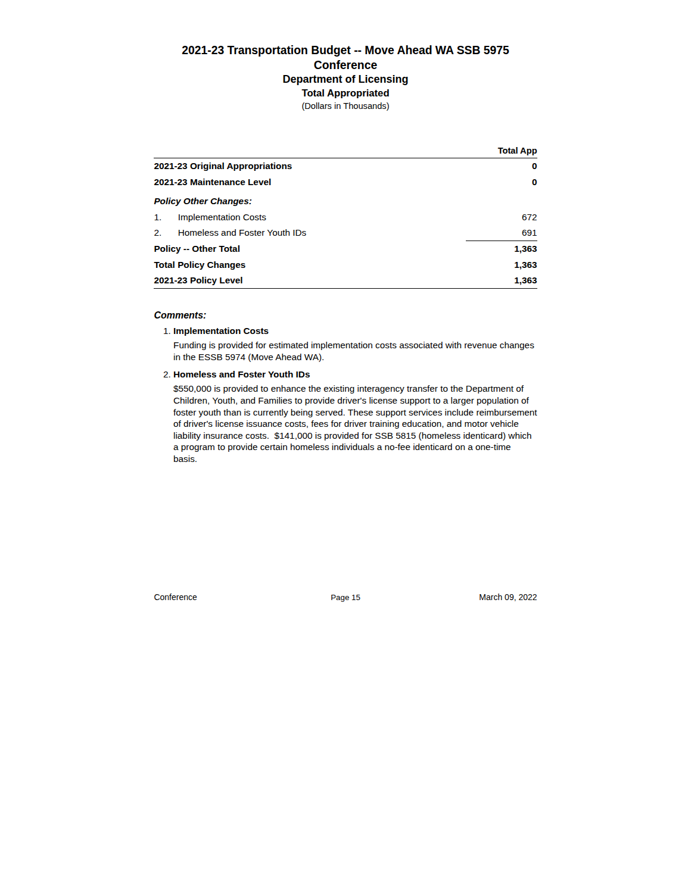2021-23 Transportation Budget -- Move Ahead WA SSB 5975
Conference
Department of Licensing
Total Appropriated
(Dollars in Thousands)
| | | Total App |
| --- | --- | --- |
| 2021-23 Original Appropriations | 0 |
| 2021-23 Maintenance Level | 0 |
| Policy Other Changes: | |
| 1. | Implementation Costs | 672 |
| 2. | Homeless and Foster Youth IDs | 691 |
| Policy -- Other Total | 1,363 |
| Total Policy Changes | 1,363 |
| 2021-23 Policy Level | 1,363 |
Comments:
Implementation Costs
Funding is provided for estimated implementation costs associated with revenue changes in the ESSB 5974 (Move Ahead WA).
Homeless and Foster Youth IDs
$550,000 is provided to enhance the existing interagency transfer to the Department of Children, Youth, and Families to provide driver's license support to a larger population of foster youth than is currently being served. These support services include reimbursement of driver's license issuance costs, fees for driver training education, and motor vehicle liability insurance costs. $141,000 is provided for SSB 5815 (homeless identicard) which a program to provide certain homeless individuals a no-fee identicard on a one-time basis.
Conference
Page 15
March 09, 2022